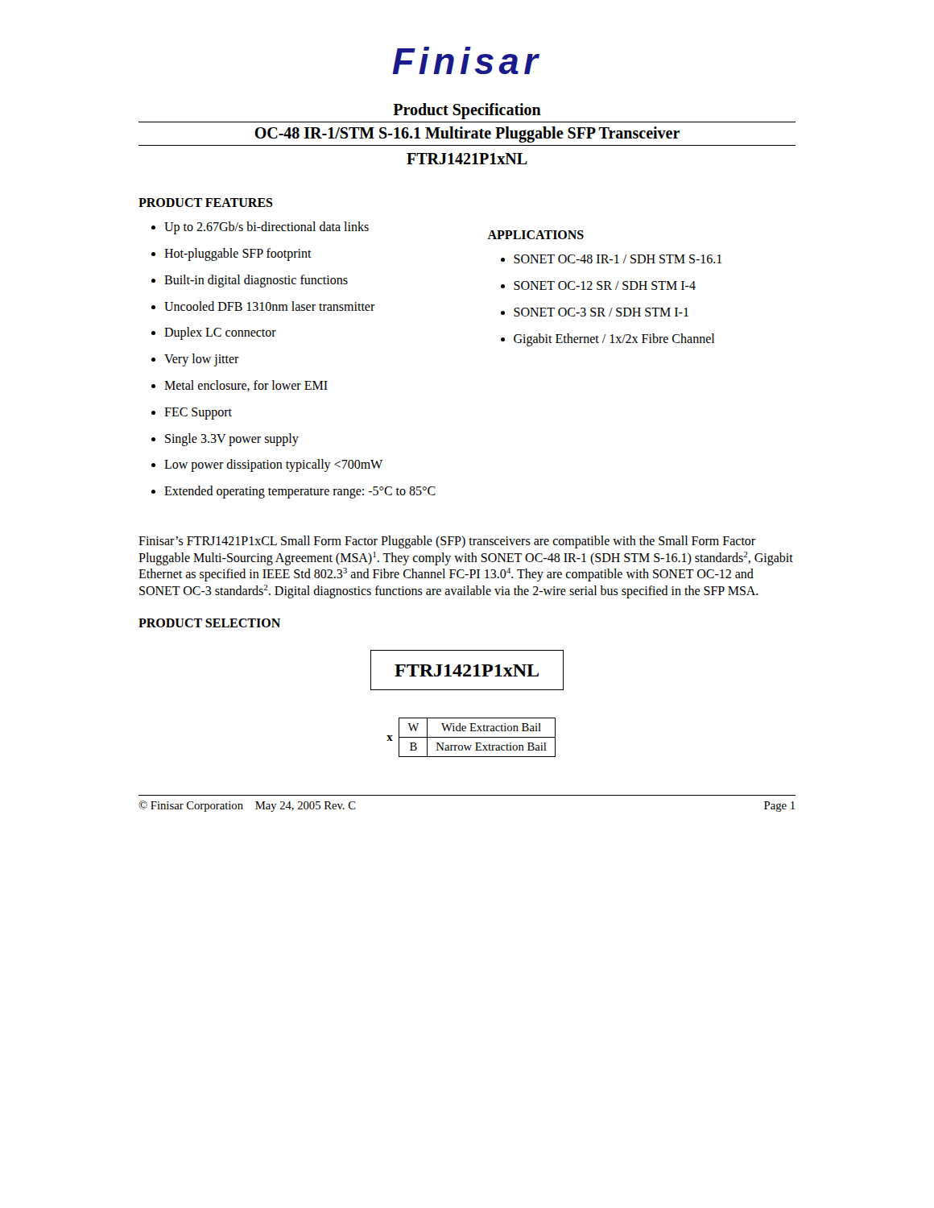Finisar
Product Specification
OC-48 IR-1/STM S-16.1 Multirate Pluggable SFP Transceiver
FTRJ1421P1xNL
PRODUCT FEATURES
Up to 2.67Gb/s bi-directional data links
Hot-pluggable SFP footprint
Built-in digital diagnostic functions
Uncooled DFB 1310nm laser transmitter
Duplex LC connector
Very low jitter
Metal enclosure, for lower EMI
FEC Support
Single 3.3V power supply
Low power dissipation typically <700mW
Extended operating temperature range: -5°C to 85°C
APPLICATIONS
SONET OC-48 IR-1 / SDH STM S-16.1
SONET OC-12 SR / SDH STM I-4
SONET OC-3 SR / SDH STM I-1
Gigabit Ethernet / 1x/2x Fibre Channel
Finisar’s FTRJ1421P1xCL Small Form Factor Pluggable (SFP) transceivers are compatible with the Small Form Factor Pluggable Multi-Sourcing Agreement (MSA)1. They comply with SONET OC-48 IR-1 (SDH STM S-16.1) standards2, Gigabit Ethernet as specified in IEEE Std 802.33 and Fibre Channel FC-PI 13.04. They are compatible with SONET OC-12 and SONET OC-3 standards2. Digital diagnostics functions are available via the 2-wire serial bus specified in the SFP MSA.
PRODUCT SELECTION
FTRJ1421P1xNL
| x | W | Wide Extraction Bail |
| B | Narrow Extraction Bail |
© Finisar Corporation May 24, 2005 Rev. C Page 1